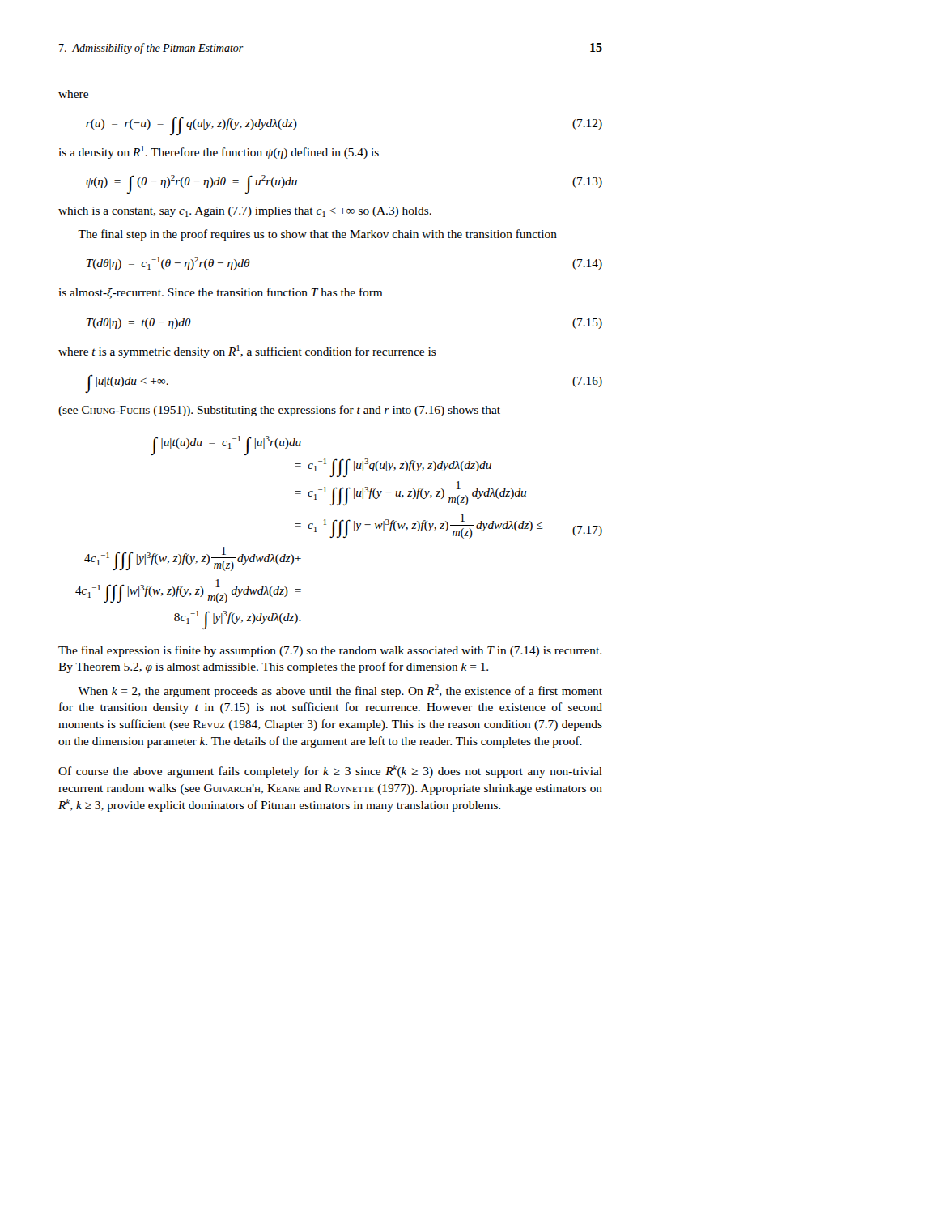7. Admissibility of the Pitman Estimator
15
where
r(u) = r(−u) = ∫∫ q(u|y, z)f(y, z)dydλ(dz)
(7.12)
is a density on R1. Therefore the function ψ(η) defined in (5.4) is
ψ(η) = ∫ (θ − η)2r(θ − η)dθ = ∫ u2r(u)du
(7.13)
which is a constant, say c1. Again (7.7) implies that c1 < +∞ so (A.3) holds.
The final step in the proof requires us to show that the Markov chain with the transition function
T(dθ|η) = c1−1(θ − η)2r(θ − η)dθ
(7.14)
is almost-ξ-recurrent. Since the transition function T has the form
T(dθ|η) = t(θ − η)dθ
(7.15)
where t is a symmetric density on R1, a sufficient condition for recurrence is
∫ |u|t(u)du < +∞.
(7.16)
(see Chung-Fuchs (1951)). Substituting the expressions for t and r into (7.16) shows that
∫ |u|t(u)du = c1−1 ∫ |u|3r(u)du
=
c1−1 ∫∫∫ |u|3q(u|y, z)f(y, z)dydλ(dz)du
=
c1−1 ∫∫∫ |u|3f(y − u, z)f(y, z)1 m(z) dydλ(dz)du
=
c1−1 ∫∫∫ |y − w|3f(w, z)f(y, z)1 m(z) dydwdλ(dz) ≤
4c1−1 ∫∫∫ |y|3f(w, z)f(y, z)1 m(z) dydwdλ(dz)+
4c1−1 ∫∫∫ |w|3f(w, z)f(y, z)1 m(z) dydwdλ(dz) =
8c1−1 ∫ |y|3f(y, z)dydλ(dz).
(7.17)
The final expression is finite by assumption (7.7) so the random walk associated with T in (7.14) is recurrent. By Theorem 5.2, φ is almost admissible. This completes the proof for dimension k = 1.
When k = 2, the argument proceeds as above until the final step. On R2, the existence of a first moment for the transition density t in (7.15) is not sufficient for recurrence. However the existence of second moments is sufficient (see Revuz (1984, Chapter 3) for example). This is the reason condition (7.7) depends on the dimension parameter k. The details of the argument are left to the reader. This completes the proof.
Of course the above argument fails completely for k ≥ 3 since Rk(k ≥ 3) does not support any non-trivial recurrent random walks (see Guivarch'h, Keane and Roynette (1977)). Appropriate shrinkage estimators on Rk, k ≥ 3, provide explicit dominators of Pitman estimators in many translation problems.